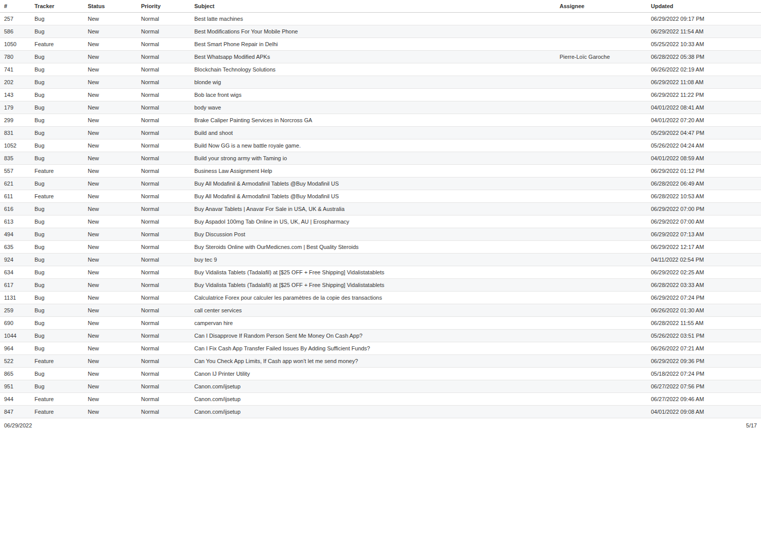| # | Tracker | Status | Priority | Subject | Assignee | Updated |
| --- | --- | --- | --- | --- | --- | --- |
| 257 | Bug | New | Normal | Best latte machines | | 06/29/2022 09:17 PM |
| 586 | Bug | New | Normal | Best Modifications For Your Mobile Phone | | 06/29/2022 11:54 AM |
| 1050 | Feature | New | Normal | Best Smart Phone Repair in Delhi | | 05/25/2022 10:33 AM |
| 780 | Bug | New | Normal | Best Whatsapp Modified APKs | Pierre-Loïc Garoche | 06/28/2022 05:38 PM |
| 741 | Bug | New | Normal | Blockchain Technology Solutions | | 06/26/2022 02:19 AM |
| 202 | Bug | New | Normal | blonde wig | | 06/29/2022 11:08 AM |
| 143 | Bug | New | Normal | Bob lace front wigs | | 06/29/2022 11:22 PM |
| 179 | Bug | New | Normal | body wave | | 04/01/2022 08:41 AM |
| 299 | Bug | New | Normal | Brake Caliper Painting Services in Norcross GA | | 04/01/2022 07:20 AM |
| 831 | Bug | New | Normal | Build and shoot | | 05/29/2022 04:47 PM |
| 1052 | Bug | New | Normal | Build Now GG is a new battle royale game. | | 05/26/2022 04:24 AM |
| 835 | Bug | New | Normal | Build your strong army with Taming io | | 04/01/2022 08:59 AM |
| 557 | Feature | New | Normal | Business Law Assignment Help | | 06/29/2022 01:12 PM |
| 621 | Bug | New | Normal | Buy All Modafinil & Armodafinil Tablets @Buy Modafinil US | | 06/28/2022 06:49 AM |
| 611 | Feature | New | Normal | Buy All Modafinil & Armodafinil Tablets @Buy Modafinil US | | 06/28/2022 10:53 AM |
| 616 | Bug | New | Normal | Buy Anavar Tablets / Anavar For Sale in USA, UK & Australia | | 06/29/2022 07:00 PM |
| 613 | Bug | New | Normal | Buy Aspadol 100mg Tab Online in US, UK, AU / Erospharmacy | | 06/29/2022 07:00 AM |
| 494 | Bug | New | Normal | Buy Discussion Post | | 06/29/2022 07:13 AM |
| 635 | Bug | New | Normal | Buy Steroids Online with OurMedicnes.com / Best Quality Steroids | | 06/29/2022 12:17 AM |
| 924 | Bug | New | Normal | buy tec 9 | | 04/11/2022 02:54 PM |
| 634 | Bug | New | Normal | Buy Vidalista Tablets (Tadalafil) at [$25 OFF + Free Shipping] Vidalistatablets | | 06/29/2022 02:25 AM |
| 617 | Bug | New | Normal | Buy Vidalista Tablets (Tadalafil) at [$25 OFF + Free Shipping] Vidalistatablets | | 06/28/2022 03:33 AM |
| 1131 | Bug | New | Normal | Calculatrice Forex pour calculer les paramètres de la copie des transactions | | 06/29/2022 07:24 PM |
| 259 | Bug | New | Normal | call center services | | 06/26/2022 01:30 AM |
| 690 | Bug | New | Normal | campervan hire | | 06/28/2022 11:55 AM |
| 1044 | Bug | New | Normal | Can I Disapprove If Random Person Sent Me Money On Cash App? | | 05/26/2022 03:51 PM |
| 964 | Bug | New | Normal | Can I Fix Cash App Transfer Failed Issues By Adding Sufficient Funds? | | 06/26/2022 07:21 AM |
| 522 | Feature | New | Normal | Can You Check App Limits, If Cash app won't let me send money? | | 06/29/2022 09:36 PM |
| 865 | Bug | New | Normal | Canon IJ Printer Utility | | 05/18/2022 07:24 PM |
| 951 | Bug | New | Normal | Canon.com/ijsetup | | 06/27/2022 07:56 PM |
| 944 | Feature | New | Normal | Canon.com/ijsetup | | 06/27/2022 09:46 AM |
| 847 | Feature | New | Normal | Canon.com/ijsetup | | 04/01/2022 09:08 AM |
06/29/2022 5/17